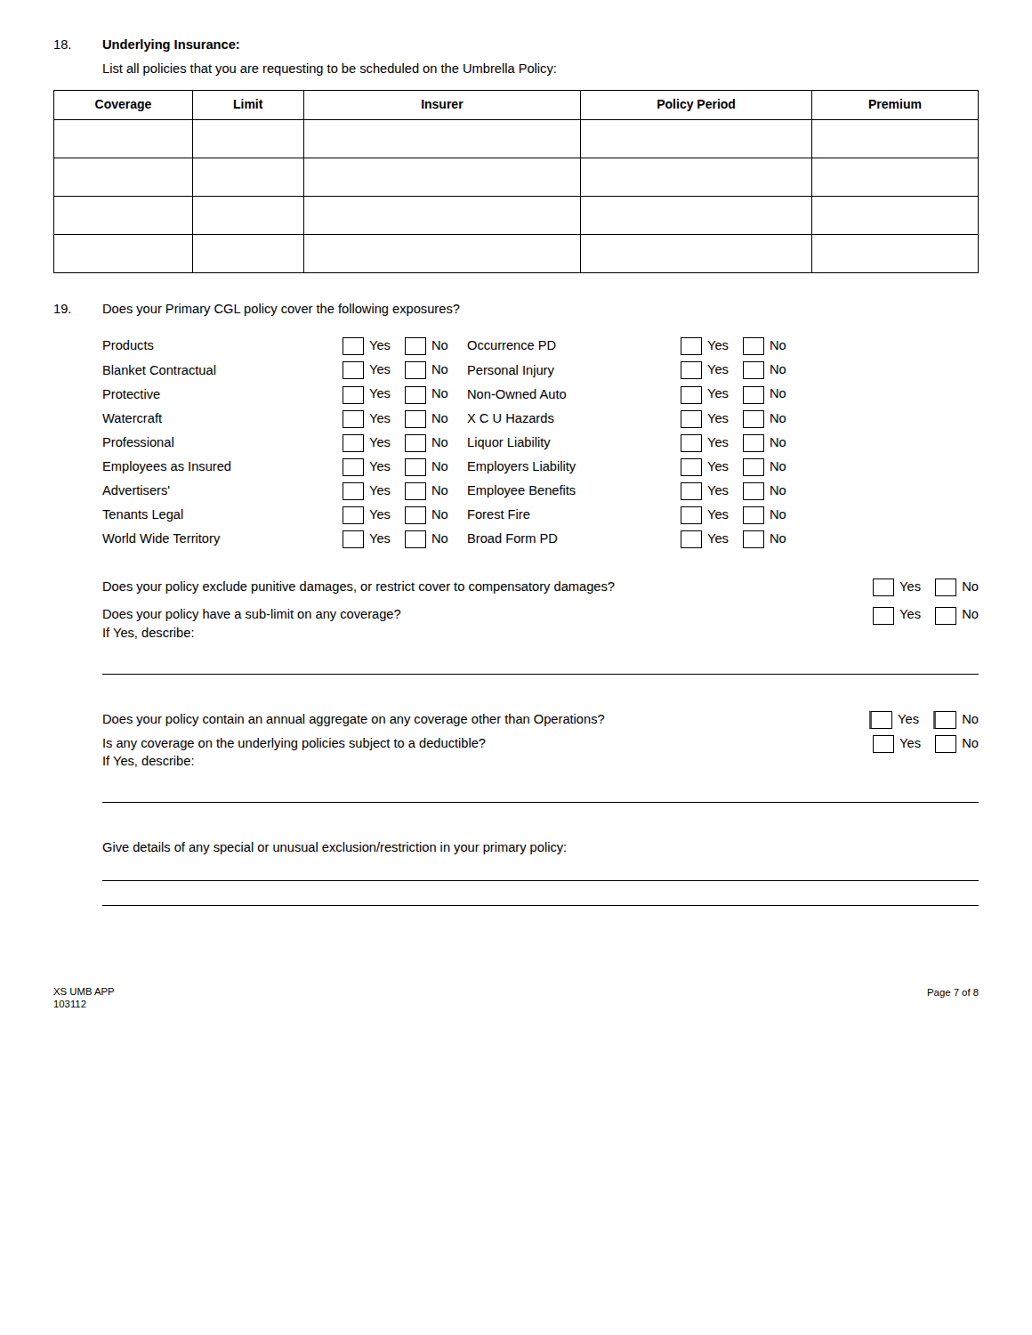18.
Underlying Insurance:
List all policies that you are requesting to be scheduled on the Umbrella Policy:
| Coverage | Limit | Insurer | Policy Period | Premium |
| --- | --- | --- | --- | --- |
19.
Does your Primary CGL policy cover the following exposures?
| Products | Yes | No | Occurrence PD | Yes | No |
| Blanket Contractual | Yes | No | Personal Injury | Yes | No |
| Protective | Yes | No | Non-Owned Auto | Yes | No |
| Watercraft | Yes | No | X C U Hazards | Yes | No |
| Professional | Yes | No | Liquor Liability | Yes | No |
| Employees as Insured | Yes | No | Employers Liability | Yes | No |
| Advertisers' | Yes | No | Employee Benefits | Yes | No |
| Tenants Legal | Yes | No | Forest Fire | Yes | No |
| World Wide Territory | Yes | No | Broad Form PD | Yes | No |
Does your policy exclude punitive damages, or restrict cover to compensatory damages?
Yes No
Does your policy have a sub-limit on any coverage?
If Yes, describe:
Yes No
Does your policy contain an annual aggregate on any coverage other than Operations?
Yes No
Is any coverage on the underlying policies subject to a deductible?
If Yes, describe:
Yes No
Give details of any special or unusual exclusion/restriction in your primary policy:
XS UMB APP
103112
Page 7 of 8